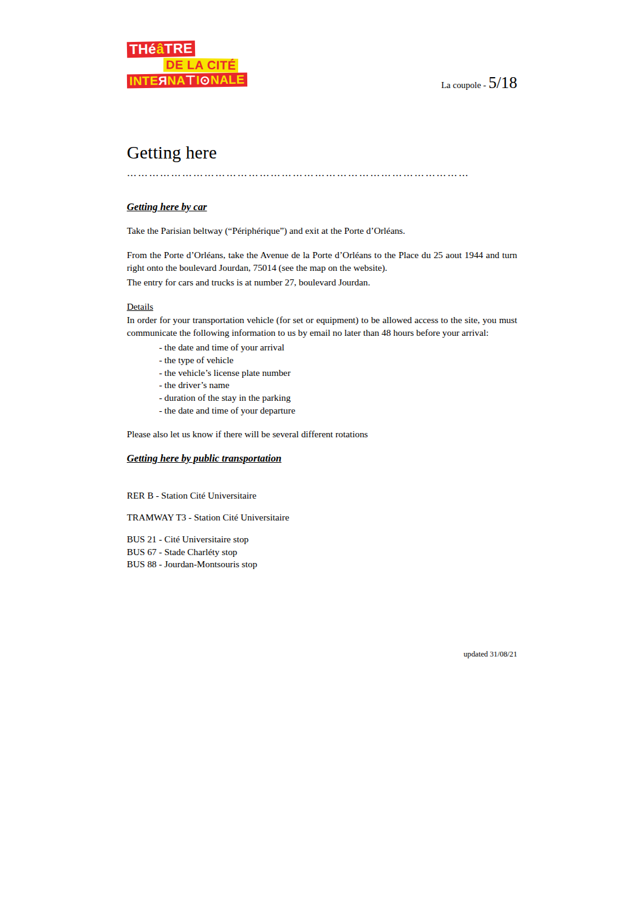THéâ TRE
DE LA CITÉ
INTEЯNA⊤I⊙NALE
La coupole - 5/18
Getting here
…………………………………………………………………………………
Getting here by car
Take the Parisian beltway (“Périphérique”) and exit at the Porte d’Orléans.
From the Porte d’Orléans, take the Avenue de la Porte d’Orléans to the Place du 25 aout 1944 and turn right onto the boulevard Jourdan, 75014 (see the map on the website).
The entry for cars and trucks is at number 27, boulevard Jourdan.
Details
In order for your transportation vehicle (for set or equipment) to be allowed access to the site, you must communicate the following information to us by email no later than 48 hours before your arrival:
the date and time of your arrival
the type of vehicle
the vehicle’s license plate number
the driver’s name
duration of the stay in the parking
the date and time of your departure
Please also let us know if there will be several different rotations
Getting here by public transportation
RER B - Station Cité Universitaire
TRAMWAY T3 - Station Cité Universitaire
BUS 21 - Cité Universitaire stop BUS 67 - Stade Charléty stop BUS 88 - Jourdan-Montsouris stop
updated 31/08/21